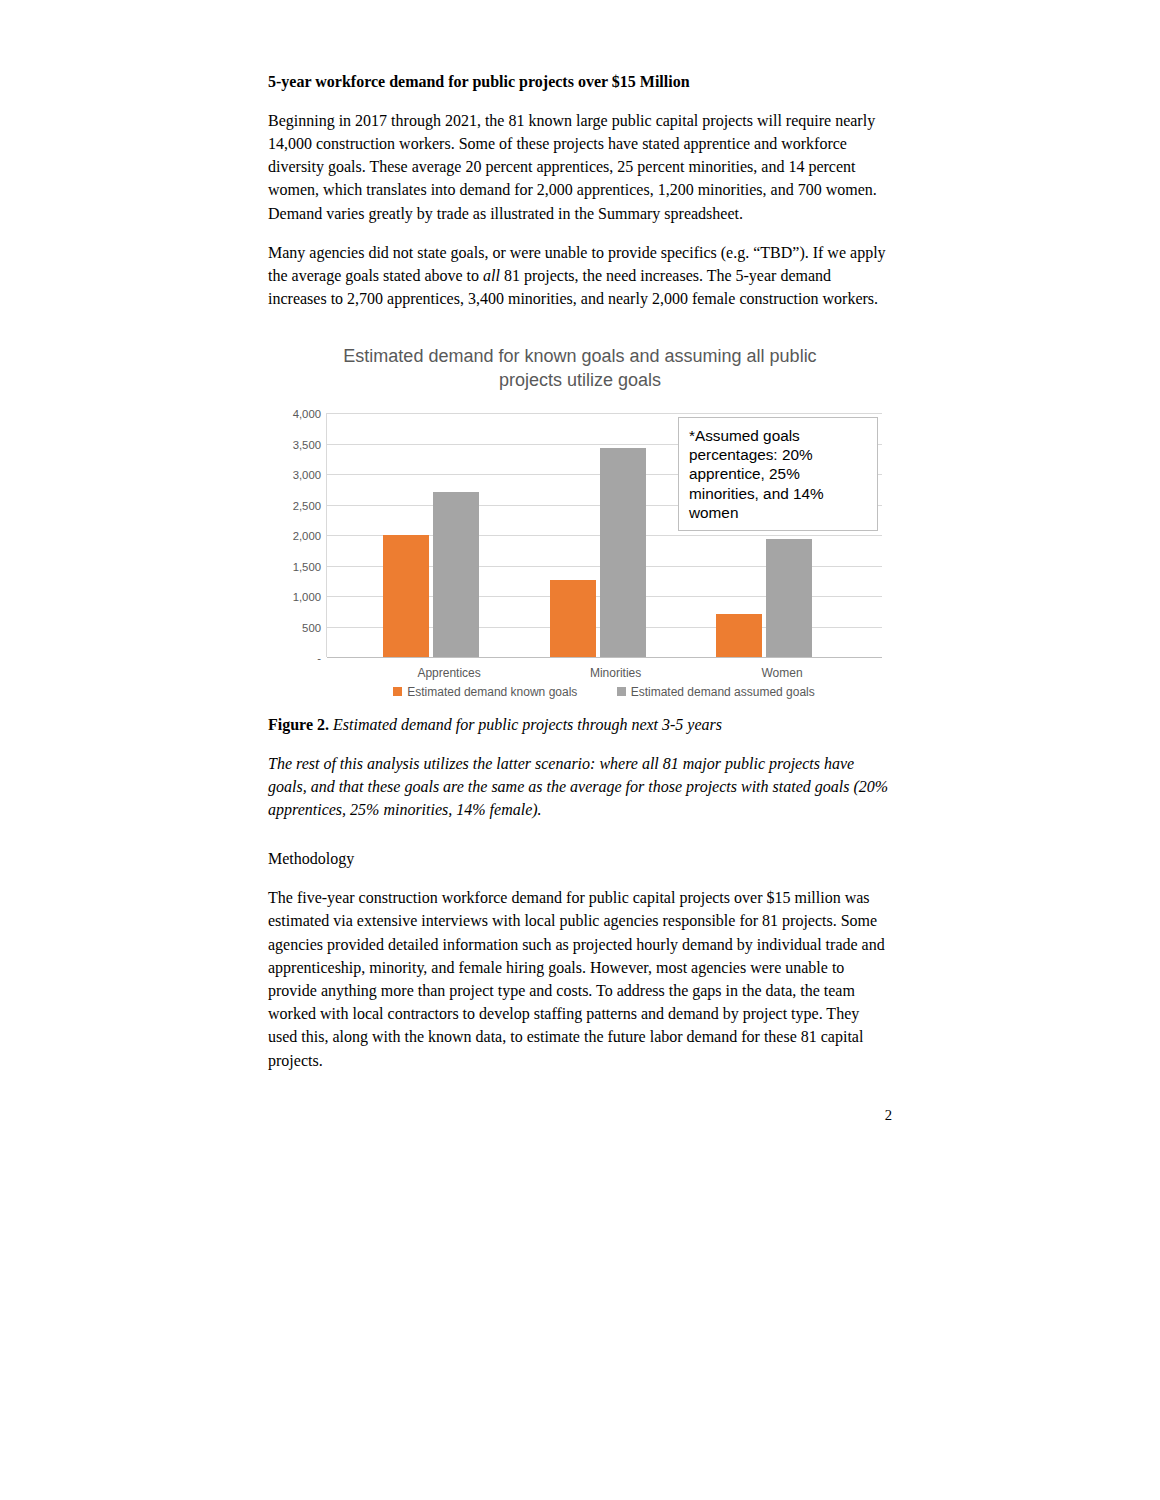5-year workforce demand for public projects over $15 Million
Beginning in 2017 through 2021, the 81 known large public capital projects will require nearly 14,000 construction workers. Some of these projects have stated apprentice and workforce diversity goals. These average 20 percent apprentices, 25 percent minorities, and 14 percent women, which translates into demand for 2,000 apprentices, 1,200 minorities, and 700 women. Demand varies greatly by trade as illustrated in the Summary spreadsheet.
Many agencies did not state goals, or were unable to provide specifics (e.g. “TBD”). If we apply the average goals stated above to all 81 projects, the need increases. The 5-year demand increases to 2,700 apprentices, 3,400 minorities, and nearly 2,000 female construction workers.
Estimated demand for known goals and assuming all public projects utilize goals
4,000
3,500
3,000
2,500
2,000
1,500
1,000
500
-
Apprentices
Minorities
Women
*Assumed goals percentages: 20% apprentice, 25% minorities, and 14% women
Estimated demand known goals Estimated demand assumed goals
Figure 2. Estimated demand for public projects through next 3-5 years
The rest of this analysis utilizes the latter scenario: where all 81 major public projects have goals, and that these goals are the same as the average for those projects with stated goals (20% apprentices, 25% minorities, 14% female).
Methodology
The five-year construction workforce demand for public capital projects over $15 million was estimated via extensive interviews with local public agencies responsible for 81 projects. Some agencies provided detailed information such as projected hourly demand by individual trade and apprenticeship, minority, and female hiring goals. However, most agencies were unable to provide anything more than project type and costs. To address the gaps in the data, the team worked with local contractors to develop staffing patterns and demand by project type. They used this, along with the known data, to estimate the future labor demand for these 81 capital projects.
2